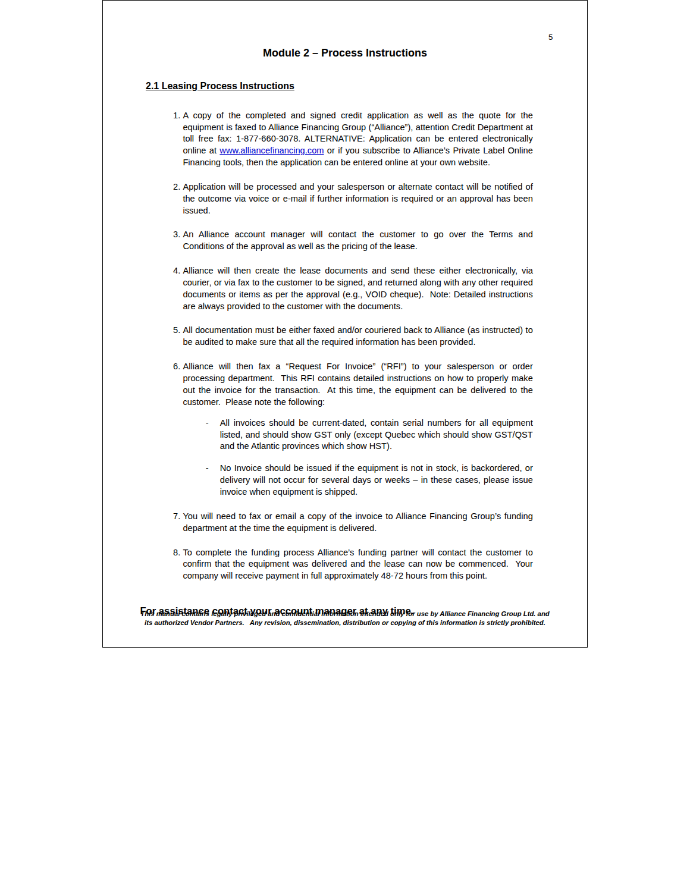5
Module 2 – Process Instructions
2.1 Leasing Process Instructions
A copy of the completed and signed credit application as well as the quote for the equipment is faxed to Alliance Financing Group (“Alliance”), attention Credit Department at toll free fax: 1-877-660-3078. ALTERNATIVE: Application can be entered electronically online at www.alliancefinancing.com or if you subscribe to Alliance’s Private Label Online Financing tools, then the application can be entered online at your own website.
Application will be processed and your salesperson or alternate contact will be notified of the outcome via voice or e-mail if further information is required or an approval has been issued.
An Alliance account manager will contact the customer to go over the Terms and Conditions of the approval as well as the pricing of the lease.
Alliance will then create the lease documents and send these either electronically, via courier, or via fax to the customer to be signed, and returned along with any other required documents or items as per the approval (e.g., VOID cheque). Note: Detailed instructions are always provided to the customer with the documents.
All documentation must be either faxed and/or couriered back to Alliance (as instructed) to be audited to make sure that all the required information has been provided.
Alliance will then fax a “Request For Invoice” (“RFI”) to your salesperson or order processing department. This RFI contains detailed instructions on how to properly make out the invoice for the transaction. At this time, the equipment can be delivered to the customer. Please note the following:
All invoices should be current-dated, contain serial numbers for all equipment listed, and should show GST only (except Quebec which should show GST/QST and the Atlantic provinces which show HST).
No Invoice should be issued if the equipment is not in stock, is backordered, or delivery will not occur for several days or weeks – in these cases, please issue invoice when equipment is shipped.
You will need to fax or email a copy of the invoice to Alliance Financing Group’s funding department at the time the equipment is delivered.
To complete the funding process Alliance’s funding partner will contact the customer to confirm that the equipment was delivered and the lease can now be commenced. Your company will receive payment in full approximately 48-72 hours from this point.
For assistance contact your account manager at any time.
This manual contains legally privileged and confidential information intended only for use by Alliance Financing Group Ltd. and
its authorized Vendor Partners. Any revision, dissemination, distribution or copying of this information is strictly prohibited.